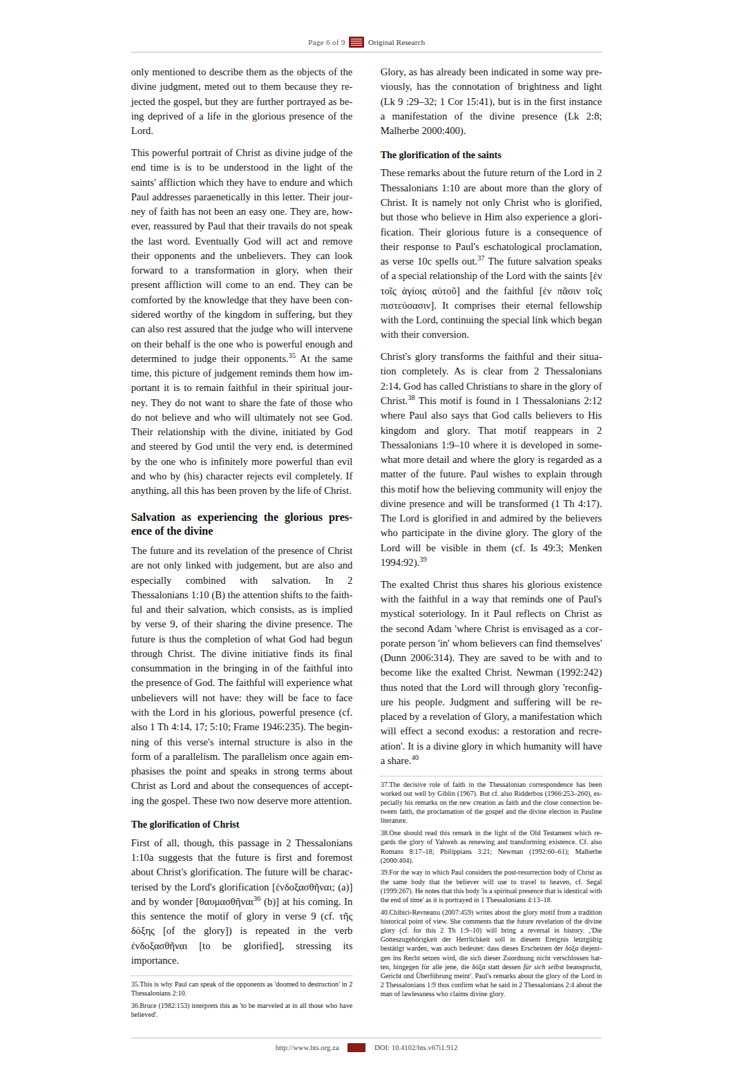Page 6 of 9 Original Research
only mentioned to describe them as the objects of the divine judgment, meted out to them because they rejected the gospel, but they are further portrayed as being deprived of a life in the glorious presence of the Lord.
This powerful portrait of Christ as divine judge of the end time is is to be understood in the light of the saints' affliction which they have to endure and which Paul addresses paraenetically in this letter. Their journey of faith has not been an easy one. They are, however, reassured by Paul that their travails do not speak the last word. Eventually God will act and remove their opponents and the unbelievers. They can look forward to a transformation in glory, when their present affliction will come to an end. They can be comforted by the knowledge that they have been considered worthy of the kingdom in suffering, but they can also rest assured that the judge who will intervene on their behalf is the one who is powerful enough and determined to judge their opponents.35 At the same time, this picture of judgement reminds them how important it is to remain faithful in their spiritual journey. They do not want to share the fate of those who do not believe and who will ultimately not see God. Their relationship with the divine, initiated by God and steered by God until the very end, is determined by the one who is infinitely more powerful than evil and who by (his) character rejects evil completely. If anything, all this has been proven by the life of Christ.
Salvation as experiencing the glorious presence of the divine
The future and its revelation of the presence of Christ are not only linked with judgement, but are also and especially combined with salvation. In 2 Thessalonians 1:10 (B) the attention shifts to the faithful and their salvation, which consists, as is implied by verse 9, of their sharing the divine presence. The future is thus the completion of what God had begun through Christ. The divine initiative finds its final consummation in the bringing in of the faithful into the presence of God. The faithful will experience what unbelievers will not have: they will be face to face with the Lord in his glorious, powerful presence (cf. also 1 Th 4:14, 17; 5:10; Frame 1946:235). The beginning of this verse's internal structure is also in the form of a parallelism. The parallelism once again emphasises the point and speaks in strong terms about Christ as Lord and about the consequences of accepting the gospel. These two now deserve more attention.
The glorification of Christ
First of all, though, this passage in 2 Thessalonians 1:10a suggests that the future is first and foremost about Christ's glorification. The future will be characterised by the Lord's glorification [ἐνδοξασθῆναι; (a)] and by wonder [θαυμασθῆναι36 (b)] at his coming. In this sentence the motif of glory in verse 9 (cf. τῆς δόξης [of the glory]) is repeated in the verb ἐνδοξασθῆναι [to be glorified], stressing its importance.
35.This is why Paul can speak of the opponents as 'doomed to destruction' in 2 Thessalonians 2:10.
36.Bruce (1982:153) interprets this as 'to be marveled at in all those who have believed'.
Glory, as has already been indicated in some way previously, has the connotation of brightness and light (Lk 9 :29–32; 1 Cor 15:41), but is in the first instance a manifestation of the divine presence (Lk 2:8; Malherbe 2000:400).
The glorification of the saints
These remarks about the future return of the Lord in 2 Thessalonians 1:10 are about more than the glory of Christ. It is namely not only Christ who is glorified, but those who believe in Him also experience a glorification. Their glorious future is a consequence of their response to Paul's eschatological proclamation, as verse 10c spells out.37 The future salvation speaks of a special relationship of the Lord with the saints [ἐν τοῖς ἁγίοις αὐτοῦ] and the faithful [ἐν πᾶσιν τοῖς πιστεύσασιν]. It comprises their eternal fellowship with the Lord, continuing the special link which began with their conversion.
Christ's glory transforms the faithful and their situation completely. As is clear from 2 Thessalonians 2:14, God has called Christians to share in the glory of Christ.38 This motif is found in 1 Thessalonians 2:12 where Paul also says that God calls believers to His kingdom and glory. That motif reappears in 2 Thessalonians 1:9–10 where it is developed in somewhat more detail and where the glory is regarded as a matter of the future. Paul wishes to explain through this motif how the believing community will enjoy the divine presence and will be transformed (1 Th 4:17). The Lord is glorified in and admired by the believers who participate in the divine glory. The glory of the Lord will be visible in them (cf. Is 49:3; Menken 1994:92).39
The exalted Christ thus shares his glorious existence with the faithful in a way that reminds one of Paul's mystical soteriology. In it Paul reflects on Christ as the second Adam 'where Christ is envisaged as a corporate person 'in' whom believers can find themselves' (Dunn 2006:314). They are saved to be with and to become like the exalted Christ. Newman (1992:242) thus noted that the Lord will through glory 'reconfigure his people. Judgment and suffering will be replaced by a revelation of Glory, a manifestation which will effect a second exodus: a restoration and recreation'. It is a divine glory in which humanity will have a share.40
37.The decisive role of faith in the Thessalonian correspondence has been worked out well by Giblin (1967). But cf. also Ridderbos (1966:253–260), especially his remarks on the new creation as faith and the close connection between faith, the proclamation of the gospel and the divine election in Pauline literature.
38.One should read this remark in the light of the Old Testament which regards the glory of Yahweh as renewing and transforming existence. Cf. also Romans 8:17–18; Philippians 3:21; Newman (1992:60–61); Malherbe (2000:404).
39.For the way in which Paul considers the post-resurrection body of Christ as the same body that the believer will use to travel to heaven, cf. Segal (1999:267). He notes that this body 'is a spiritual presence that is identical with the end of time' as it is portrayed in 1 Thessalonians 4:13–18.
40.Chibici-Revneanu (2007:459) writes about the glory motif from a tradition historical point of view. She comments that the future revelation of the divine glory (cf. for this 2 Th 1:9–10) will bring a reversal in history. ,'Die Gotteszugehörigkeit der Herrlichkeit soll in diesem Ereignis letztgültig bestätigt warden, was auch bedeutet: dass dieses Erscheinen der δόξα diejenigen ins Recht setzen wird, die sich dieser Zuordnung nicht verschlossen hatten, hingegen für alle jene, die δόξα statt dessen für sich selbst beansprucht, Gericht und Überführung meint'. Paul's remarks about the glory of the Lord in 2 Thessalonians 1:9 thus confirm what he said in 2 Thessalonians 2:4 about the man of lawlessness who claims divine glory.
http://www.hts.org.za DOI: 10.4102/hts.v67i1.912